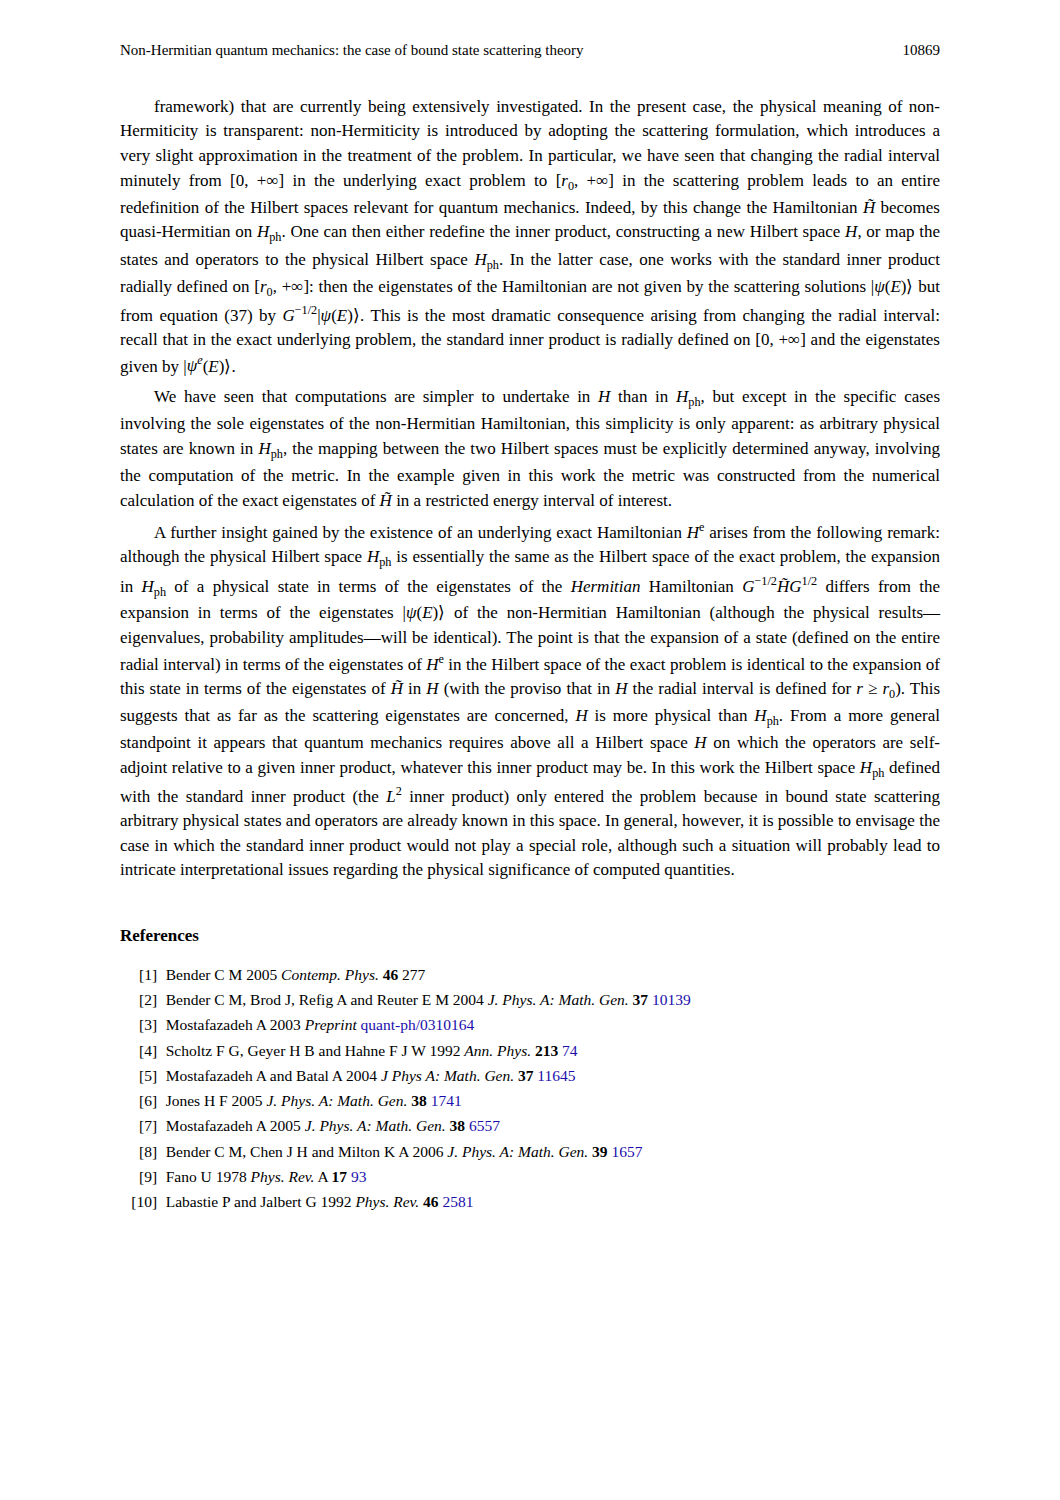Non-Hermitian quantum mechanics: the case of bound state scattering theory 10869
framework) that are currently being extensively investigated. In the present case, the physical meaning of non-Hermiticity is transparent: non-Hermiticity is introduced by adopting the scattering formulation, which introduces a very slight approximation in the treatment of the problem. In particular, we have seen that changing the radial interval minutely from [0, +∞] in the underlying exact problem to [r0, +∞] in the scattering problem leads to an entire redefinition of the Hilbert spaces relevant for quantum mechanics. Indeed, by this change the Hamiltonian H̃ becomes quasi-Hermitian on Hph. One can then either redefine the inner product, constructing a new Hilbert space H, or map the states and operators to the physical Hilbert space Hph. In the latter case, one works with the standard inner product radially defined on [r0, +∞]: then the eigenstates of the Hamiltonian are not given by the scattering solutions |ψ(E)⟩ but from equation (37) by G−1/2|ψ(E)⟩. This is the most dramatic consequence arising from changing the radial interval: recall that in the exact underlying problem, the standard inner product is radially defined on [0, +∞] and the eigenstates given by |ψe(E)⟩.
We have seen that computations are simpler to undertake in H than in Hph, but except in the specific cases involving the sole eigenstates of the non-Hermitian Hamiltonian, this simplicity is only apparent: as arbitrary physical states are known in Hph, the mapping between the two Hilbert spaces must be explicitly determined anyway, involving the computation of the metric. In the example given in this work the metric was constructed from the numerical calculation of the exact eigenstates of H̃ in a restricted energy interval of interest.
A further insight gained by the existence of an underlying exact Hamiltonian He arises from the following remark: although the physical Hilbert space Hph is essentially the same as the Hilbert space of the exact problem, the expansion in Hph of a physical state in terms of the eigenstates of the Hermitian Hamiltonian G−1/2H̃G1/2 differs from the expansion in terms of the eigenstates |ψ(E)⟩ of the non-Hermitian Hamiltonian (although the physical results—eigenvalues, probability amplitudes—will be identical). The point is that the expansion of a state (defined on the entire radial interval) in terms of the eigenstates of He in the Hilbert space of the exact problem is identical to the expansion of this state in terms of the eigenstates of H̃ in H (with the proviso that in H the radial interval is defined for r ≥ r0). This suggests that as far as the scattering eigenstates are concerned, H is more physical than Hph. From a more general standpoint it appears that quantum mechanics requires above all a Hilbert space H on which the operators are self-adjoint relative to a given inner product, whatever this inner product may be. In this work the Hilbert space Hph defined with the standard inner product (the L2 inner product) only entered the problem because in bound state scattering arbitrary physical states and operators are already known in this space. In general, however, it is possible to envisage the case in which the standard inner product would not play a special role, although such a situation will probably lead to intricate interpretational issues regarding the physical significance of computed quantities.
References
[1] Bender C M 2005 Contemp. Phys. 46 277
[2] Bender C M, Brod J, Refig A and Reuter E M 2004 J. Phys. A: Math. Gen. 37 10139
[3] Mostafazadeh A 2003 Preprint quant-ph/0310164
[4] Scholtz F G, Geyer H B and Hahne F J W 1992 Ann. Phys. 213 74
[5] Mostafazadeh A and Batal A 2004 J Phys A: Math. Gen. 37 11645
[6] Jones H F 2005 J. Phys. A: Math. Gen. 38 1741
[7] Mostafazadeh A 2005 J. Phys. A: Math. Gen. 38 6557
[8] Bender C M, Chen J H and Milton K A 2006 J. Phys. A: Math. Gen. 39 1657
[9] Fano U 1978 Phys. Rev. A 17 93
[10] Labastie P and Jalbert G 1992 Phys. Rev. 46 2581